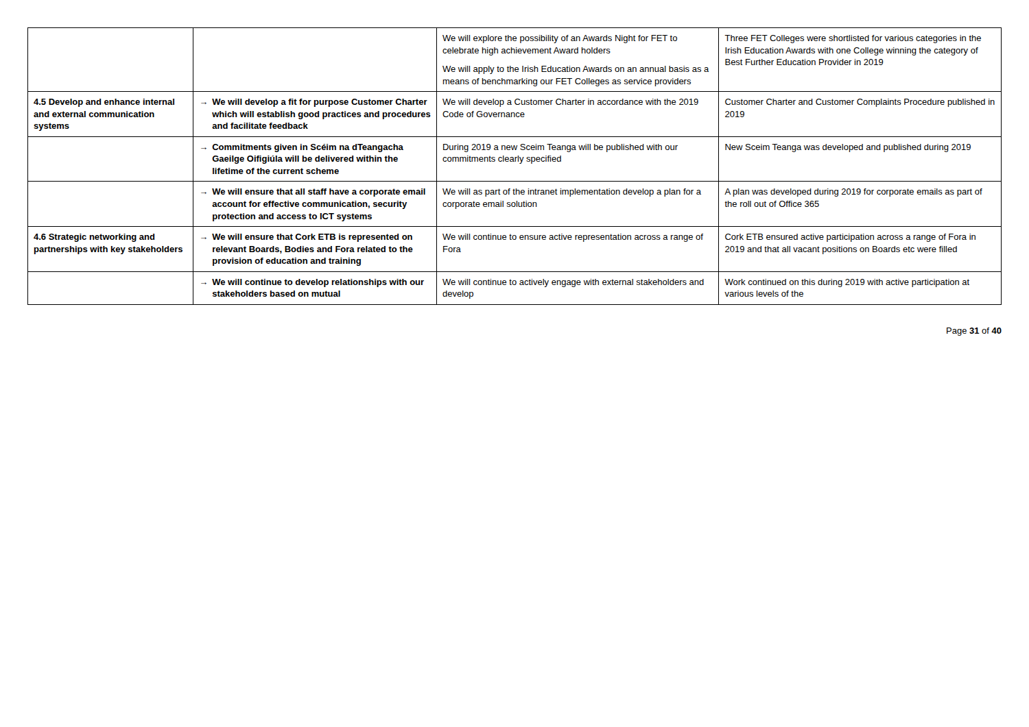| | | We will explore the possibility of an Awards Night for FET to celebrate high achievement Award holders We will apply to the Irish Education Awards on an annual basis as a means of benchmarking our FET Colleges as service providers | Three FET Colleges were shortlisted for various categories in the Irish Education Awards with one College winning the category of Best Further Education Provider in 2019 |
| 4.5 Develop and enhance internal and external communication systems | → We will develop a fit for purpose Customer Charter which will establish good practices and procedures and facilitate feedback | We will develop a Customer Charter in accordance with the 2019 Code of Governance | Customer Charter and Customer Complaints Procedure published in 2019 |
| | → Commitments given in Scéim na dTeangacha Gaeilge Oifigiúla will be delivered within the lifetime of the current scheme | During 2019 a new Sceim Teanga will be published with our commitments clearly specified | New Sceim Teanga was developed and published during 2019 |
| | → We will ensure that all staff have a corporate email account for effective communication, security protection and access to ICT systems | We will as part of the intranet implementation develop a plan for a corporate email solution | A plan was developed during 2019 for corporate emails as part of the roll out of Office 365 |
| 4.6 Strategic networking and partnerships with key stakeholders | → We will ensure that Cork ETB is represented on relevant Boards, Bodies and Fora related to the provision of education and training | We will continue to ensure active representation across a range of Fora | Cork ETB ensured active participation across a range of Fora in 2019 and that all vacant positions on Boards etc were filled |
| | → We will continue to develop relationships with our stakeholders based on mutual | We will continue to actively engage with external stakeholders and develop | Work continued on this during 2019 with active participation at various levels of the |
Page 31 of 40